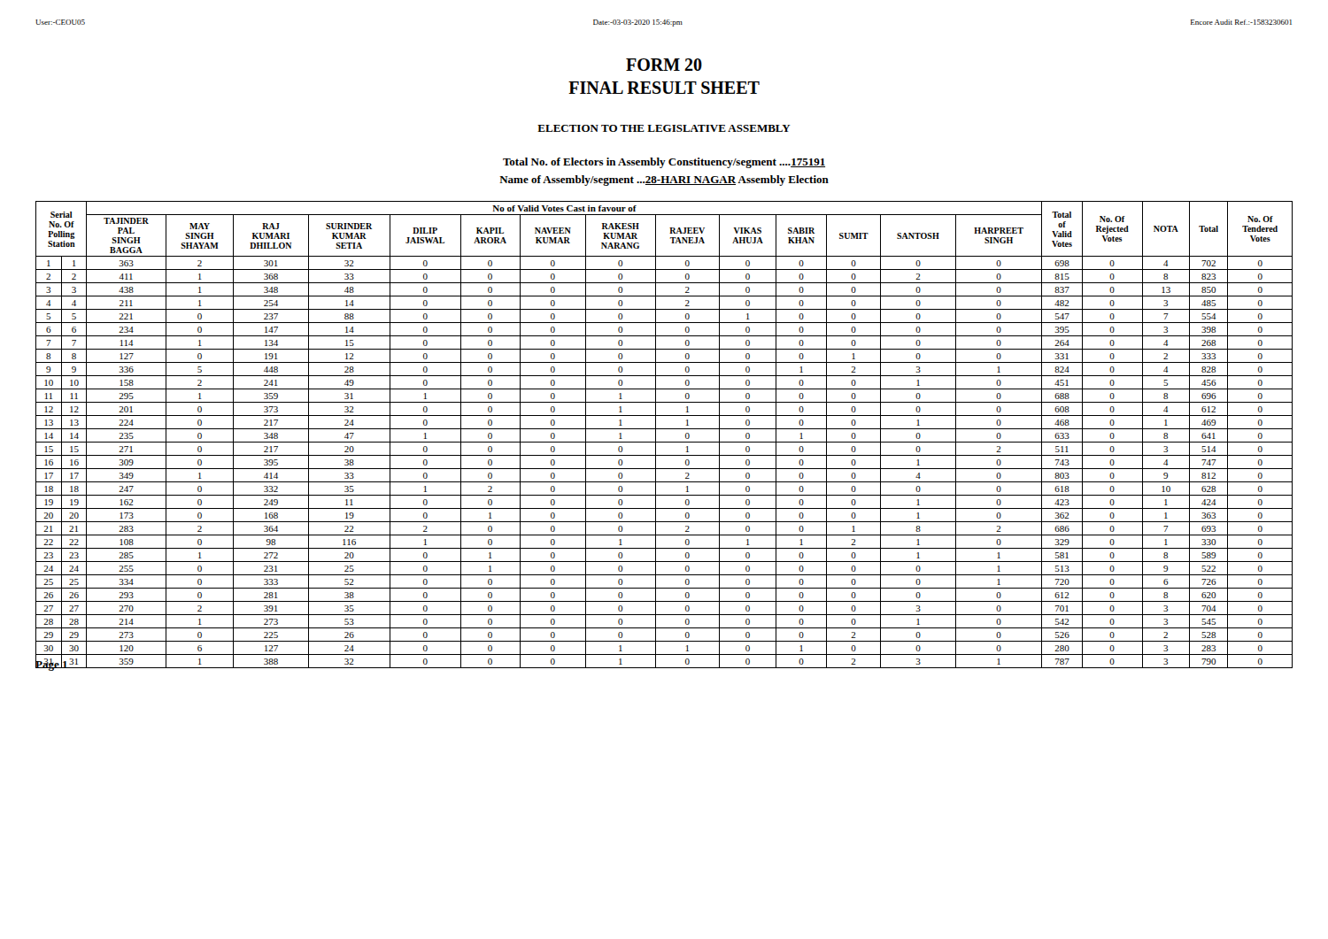User:-CEOU05 Date:-03-03-2020 15:46:pm Encore Audit Ref.:-1583230601
FORM 20
FINAL RESULT SHEET
ELECTION TO THE LEGISLATIVE ASSEMBLY
Total No. of Electors in Assembly Constituency/segment ....175191
Name of Assembly/segment ...28-HARI NAGAR Assembly Election
| Serial No. Of Polling Station | No of Valid Votes Cast in favour of | Total of Valid Votes | No. Of Rejected Votes | NOTA | Total | No. Of Tendered Votes |
| --- | --- | --- | --- | --- | --- | --- |
| TAJINDER PAL SINGH BAGGA | MAY SINGH SHAYAM | RAJ KUMARI DHILLON | SURINDER KUMAR SETIA | DILIP JAISWAL | KAPIL ARORA | NAVEEN KUMAR | RAKESH KUMAR NARANG | RAJEEV TANEJA | VIKAS AHUJA | SABIR KHAN | SUMIT | SANTOSH | HARPREET SINGH |
| 1 | 1 | 363 | 2 | 301 | 32 | 0 | 0 | 0 | 0 | 0 | 0 | 0 | 0 | 0 | 0 | 698 | 0 | 4 | 702 | 0 |
| 2 | 2 | 411 | 1 | 368 | 33 | 0 | 0 | 0 | 0 | 0 | 0 | 0 | 0 | 2 | 0 | 815 | 0 | 8 | 823 | 0 |
| 3 | 3 | 438 | 1 | 348 | 48 | 0 | 0 | 0 | 0 | 2 | 0 | 0 | 0 | 0 | 0 | 837 | 0 | 13 | 850 | 0 |
| 4 | 4 | 211 | 1 | 254 | 14 | 0 | 0 | 0 | 0 | 2 | 0 | 0 | 0 | 0 | 0 | 482 | 0 | 3 | 485 | 0 |
| 5 | 5 | 221 | 0 | 237 | 88 | 0 | 0 | 0 | 0 | 0 | 1 | 0 | 0 | 0 | 0 | 547 | 0 | 7 | 554 | 0 |
| 6 | 6 | 234 | 0 | 147 | 14 | 0 | 0 | 0 | 0 | 0 | 0 | 0 | 0 | 0 | 0 | 395 | 0 | 3 | 398 | 0 |
| 7 | 7 | 114 | 1 | 134 | 15 | 0 | 0 | 0 | 0 | 0 | 0 | 0 | 0 | 0 | 0 | 264 | 0 | 4 | 268 | 0 |
| 8 | 8 | 127 | 0 | 191 | 12 | 0 | 0 | 0 | 0 | 0 | 0 | 0 | 1 | 0 | 0 | 331 | 0 | 2 | 333 | 0 |
| 9 | 9 | 336 | 5 | 448 | 28 | 0 | 0 | 0 | 0 | 0 | 0 | 1 | 2 | 3 | 1 | 824 | 0 | 4 | 828 | 0 |
| 10 | 10 | 158 | 2 | 241 | 49 | 0 | 0 | 0 | 0 | 0 | 0 | 0 | 0 | 1 | 0 | 451 | 0 | 5 | 456 | 0 |
| 11 | 11 | 295 | 1 | 359 | 31 | 1 | 0 | 0 | 1 | 0 | 0 | 0 | 0 | 0 | 0 | 688 | 0 | 8 | 696 | 0 |
| 12 | 12 | 201 | 0 | 373 | 32 | 0 | 0 | 0 | 1 | 1 | 0 | 0 | 0 | 0 | 0 | 608 | 0 | 4 | 612 | 0 |
| 13 | 13 | 224 | 0 | 217 | 24 | 0 | 0 | 0 | 1 | 1 | 0 | 0 | 0 | 1 | 0 | 468 | 0 | 1 | 469 | 0 |
| 14 | 14 | 235 | 0 | 348 | 47 | 1 | 0 | 0 | 1 | 0 | 0 | 1 | 0 | 0 | 0 | 633 | 0 | 8 | 641 | 0 |
| 15 | 15 | 271 | 0 | 217 | 20 | 0 | 0 | 0 | 0 | 1 | 0 | 0 | 0 | 0 | 2 | 511 | 0 | 3 | 514 | 0 |
| 16 | 16 | 309 | 0 | 395 | 38 | 0 | 0 | 0 | 0 | 0 | 0 | 0 | 0 | 1 | 0 | 743 | 0 | 4 | 747 | 0 |
| 17 | 17 | 349 | 1 | 414 | 33 | 0 | 0 | 0 | 0 | 2 | 0 | 0 | 0 | 4 | 0 | 803 | 0 | 9 | 812 | 0 |
| 18 | 18 | 247 | 0 | 332 | 35 | 1 | 2 | 0 | 0 | 1 | 0 | 0 | 0 | 0 | 0 | 618 | 0 | 10 | 628 | 0 |
| 19 | 19 | 162 | 0 | 249 | 11 | 0 | 0 | 0 | 0 | 0 | 0 | 0 | 0 | 1 | 0 | 423 | 0 | 1 | 424 | 0 |
| 20 | 20 | 173 | 0 | 168 | 19 | 0 | 1 | 0 | 0 | 0 | 0 | 0 | 0 | 1 | 0 | 362 | 0 | 1 | 363 | 0 |
| 21 | 21 | 283 | 2 | 364 | 22 | 2 | 0 | 0 | 0 | 2 | 0 | 0 | 1 | 8 | 2 | 686 | 0 | 7 | 693 | 0 |
| 22 | 22 | 108 | 0 | 98 | 116 | 1 | 0 | 0 | 1 | 0 | 1 | 1 | 2 | 1 | 0 | 329 | 0 | 1 | 330 | 0 |
| 23 | 23 | 285 | 1 | 272 | 20 | 0 | 1 | 0 | 0 | 0 | 0 | 0 | 0 | 1 | 1 | 581 | 0 | 8 | 589 | 0 |
| 24 | 24 | 255 | 0 | 231 | 25 | 0 | 1 | 0 | 0 | 0 | 0 | 0 | 0 | 0 | 1 | 513 | 0 | 9 | 522 | 0 |
| 25 | 25 | 334 | 0 | 333 | 52 | 0 | 0 | 0 | 0 | 0 | 0 | 0 | 0 | 0 | 1 | 720 | 0 | 6 | 726 | 0 |
| 26 | 26 | 293 | 0 | 281 | 38 | 0 | 0 | 0 | 0 | 0 | 0 | 0 | 0 | 0 | 0 | 612 | 0 | 8 | 620 | 0 |
| 27 | 27 | 270 | 2 | 391 | 35 | 0 | 0 | 0 | 0 | 0 | 0 | 0 | 0 | 3 | 0 | 701 | 0 | 3 | 704 | 0 |
| 28 | 28 | 214 | 1 | 273 | 53 | 0 | 0 | 0 | 0 | 0 | 0 | 0 | 0 | 1 | 0 | 542 | 0 | 3 | 545 | 0 |
| 29 | 29 | 273 | 0 | 225 | 26 | 0 | 0 | 0 | 0 | 0 | 0 | 0 | 2 | 0 | 0 | 526 | 0 | 2 | 528 | 0 |
| 30 | 30 | 120 | 6 | 127 | 24 | 0 | 0 | 0 | 1 | 1 | 0 | 1 | 0 | 0 | 0 | 280 | 0 | 3 | 283 | 0 |
| 31 | 31 | 359 | 1 | 388 | 32 | 0 | 0 | 0 | 1 | 0 | 0 | 0 | 2 | 3 | 1 | 787 | 0 | 3 | 790 | 0 |
Page 1